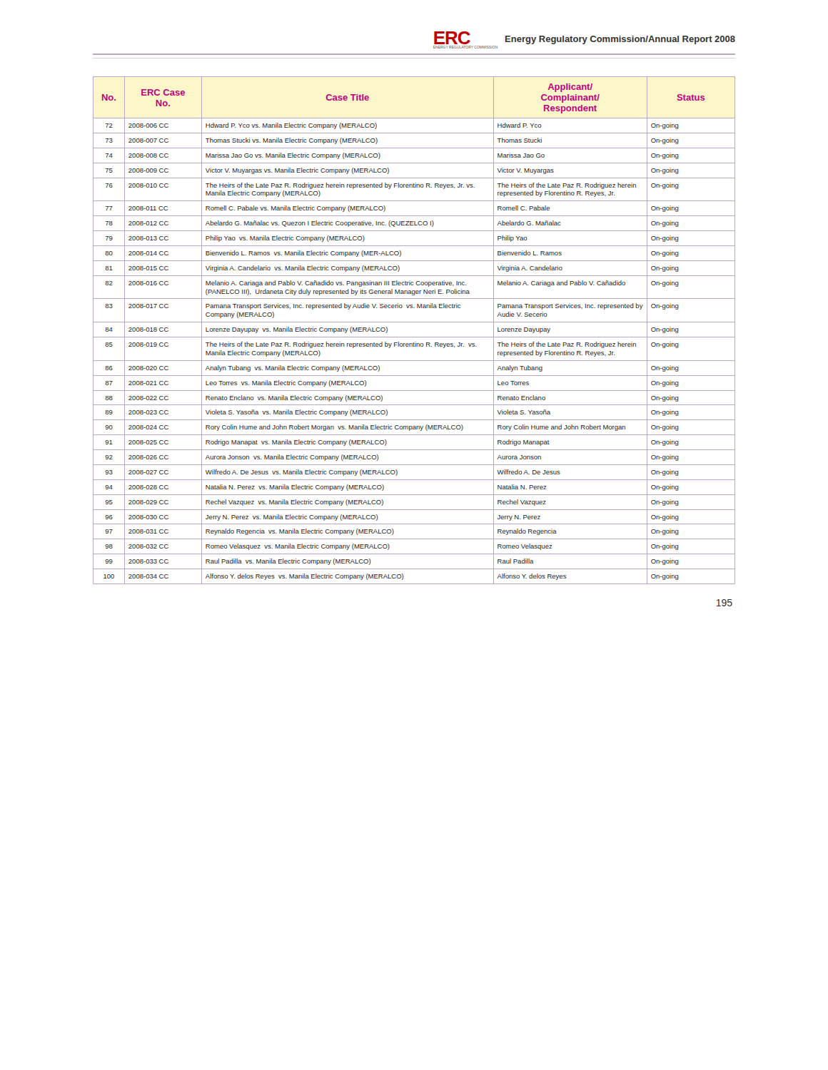ERCENERGY REGULATORY COMMISSION
Energy Regulatory Commission/Annual Report 2008
| No. | ERC Case No. | Case Title | Applicant/ Complainant/ Respondent | Status |
| --- | --- | --- | --- | --- |
| 72 | 2008-006 CC | Hdward P. Yco vs. Manila Electric Company (MERALCO) | Hdward P. Yco | On-going |
| 73 | 2008-007 CC | Thomas Stucki vs. Manila Electric Company (MERALCO) | Thomas Stucki | On-going |
| 74 | 2008-008 CC | Marissa Jao Go vs. Manila Electric Company (MERALCO) | Marissa Jao Go | On-going |
| 75 | 2008-009 CC | Victor V. Muyargas vs. Manila Electric Company (MERALCO) | Victor V. Muyargas | On-going |
| 76 | 2008-010 CC | The Heirs of the Late Paz R. Rodriguez herein represented by Florentino R. Reyes, Jr. vs. Manila Electric Company (MERALCO) | The Heirs of the Late Paz R. Rodriguez herein represented by Florentino R. Reyes, Jr. | On-going |
| 77 | 2008-011 CC | Romell C. Pabale vs. Manila Electric Company (MERALCO) | Romell C. Pabale | On-going |
| 78 | 2008-012 CC | Abelardo G. Mañalac vs. Quezon I Electric Cooperative, Inc. (QUEZELCO I) | Abelardo G. Mañalac | On-going |
| 79 | 2008-013 CC | Philip Yao vs. Manila Electric Company (MERALCO) | Philip Yao | On-going |
| 80 | 2008-014 CC | Bienvenido L. Ramos vs. Manila Electric Company (MER-ALCO) | Bienvenido L. Ramos | On-going |
| 81 | 2008-015 CC | Virginia A. Candelario vs. Manila Electric Company (MERALCO) | Virginia A. Candelario | On-going |
| 82 | 2008-016 CC | Melanio A. Cariaga and Pablo V. Cañadido vs. Pangasinan III Electric Cooperative, Inc. (PANELCO III), Urdaneta City duly represented by its General Manager Neri E. Policina | Melanio A. Cariaga and Pablo V. Cañadido | On-going |
| 83 | 2008-017 CC | Pamana Transport Services, Inc. represented by Audie V. Secerio vs. Manila Electric Company (MERALCO) | Pamana Transport Services, Inc. represented by Audie V. Secerio | On-going |
| 84 | 2008-018 CC | Lorenze Dayupay vs. Manila Electric Company (MERALCO) | Lorenze Dayupay | On-going |
| 85 | 2008-019 CC | The Heirs of the Late Paz R. Rodriguez herein represented by Florentino R. Reyes, Jr. vs. Manila Electric Company (MERALCO) | The Heirs of the Late Paz R. Rodriguez herein represented by Florentino R. Reyes, Jr. | On-going |
| 86 | 2008-020 CC | Analyn Tubang vs. Manila Electric Company (MERALCO) | Analyn Tubang | On-going |
| 87 | 2008-021 CC | Leo Torres vs. Manila Electric Company (MERALCO) | Leo Torres | On-going |
| 88 | 2008-022 CC | Renato Enclano vs. Manila Electric Company (MERALCO) | Renato Enclano | On-going |
| 89 | 2008-023 CC | Violeta S. Yasoña vs. Manila Electric Company (MERALCO) | Violeta S. Yasoña | On-going |
| 90 | 2008-024 CC | Rory Colin Hume and John Robert Morgan vs. Manila Electric Company (MERALCO) | Rory Colin Hume and John Robert Morgan | On-going |
| 91 | 2008-025 CC | Rodrigo Manapat vs. Manila Electric Company (MERALCO) | Rodrigo Manapat | On-going |
| 92 | 2008-026 CC | Aurora Jonson vs. Manila Electric Company (MERALCO) | Aurora Jonson | On-going |
| 93 | 2008-027 CC | Wilfredo A. De Jesus vs. Manila Electric Company (MERALCO) | Wilfredo A. De Jesus | On-going |
| 94 | 2008-028 CC | Natalia N. Perez vs. Manila Electric Company (MERALCO) | Natalia N. Perez | On-going |
| 95 | 2008-029 CC | Rechel Vazquez vs. Manila Electric Company (MERALCO) | Rechel Vazquez | On-going |
| 96 | 2008-030 CC | Jerry N. Perez vs. Manila Electric Company (MERALCO) | Jerry N. Perez | On-going |
| 97 | 2008-031 CC | Reynaldo Regencia vs. Manila Electric Company (MERALCO) | Reynaldo Regencia | On-going |
| 98 | 2008-032 CC | Romeo Velasquez vs. Manila Electric Company (MERALCO) | Romeo Velasquez | On-going |
| 99 | 2008-033 CC | Raul Padilla vs. Manila Electric Company (MERALCO) | Raul Padilla | On-going |
| 100 | 2008-034 CC | Alfonso Y. delos Reyes vs. Manila Electric Company (MERALCO) | Alfonso Y. delos Reyes | On-going |
195